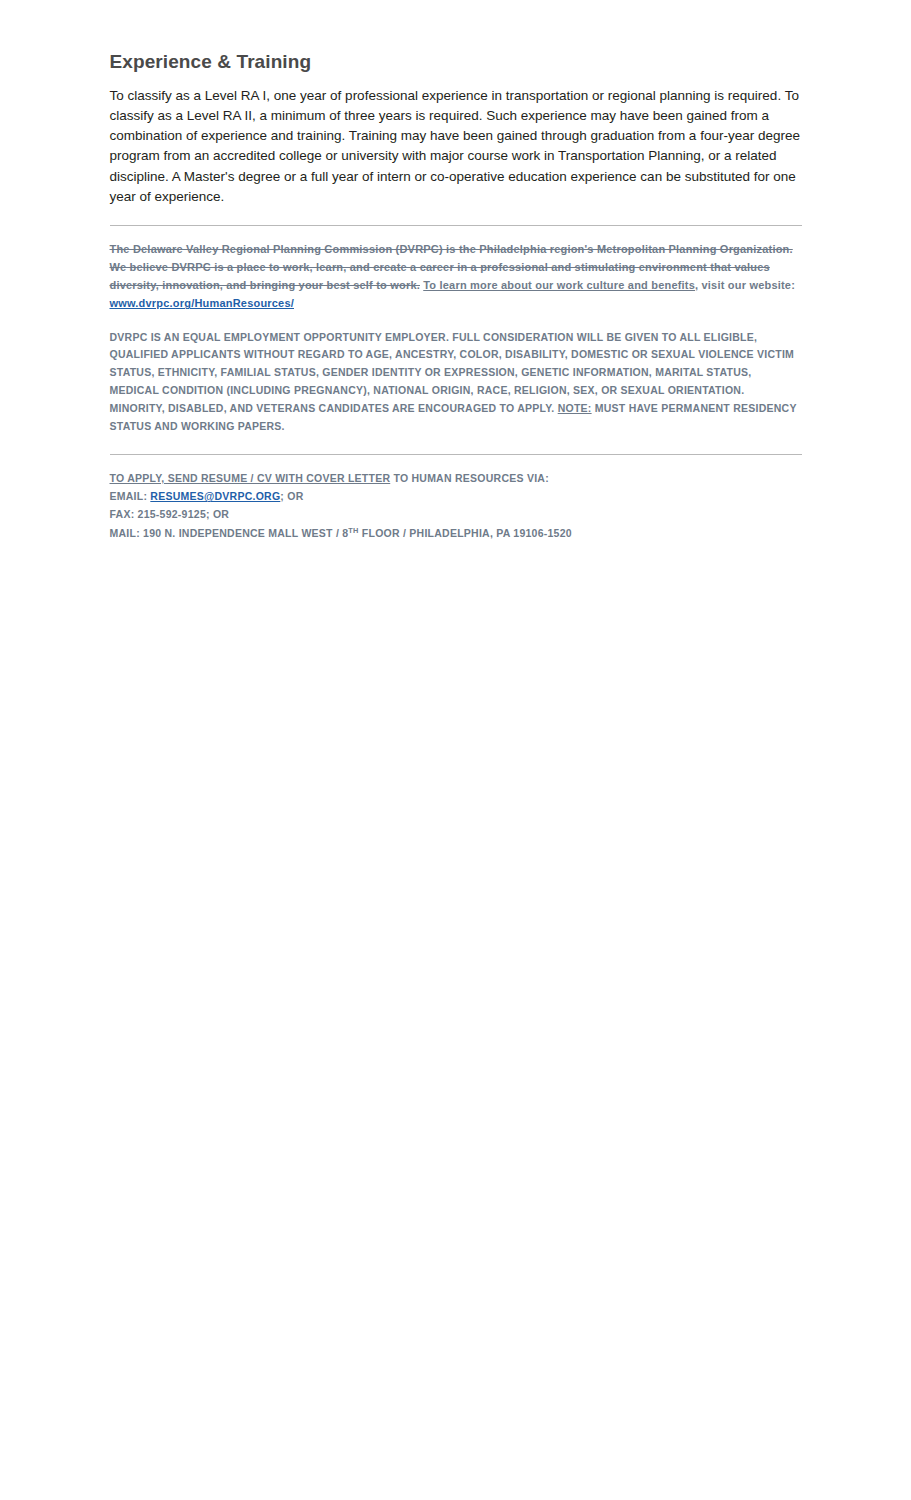Experience & Training
To classify as a Level RA I, one year of professional experience in transportation or regional planning is required. To classify as a Level RA II, a minimum of three years is required. Such experience may have been gained from a combination of experience and training. Training may have been gained through graduation from a four-year degree program from an accredited college or university with major course work in Transportation Planning, or a related discipline. A Master's degree or a full year of intern or co-operative education experience can be substituted for one year of experience.
The Delaware Valley Regional Planning Commission (DVRPC) is the Philadelphia region's Metropolitan Planning Organization. We believe DVRPC is a place to work, learn, and create a career in a professional and stimulating environment that values diversity, innovation, and bringing your best self to work. To learn more about our work culture and benefits, visit our website: www.dvrpc.org/HumanResources/
DVRPC IS AN EQUAL EMPLOYMENT OPPORTUNITY EMPLOYER. FULL CONSIDERATION WILL BE GIVEN TO ALL ELIGIBLE, QUALIFIED APPLICANTS WITHOUT REGARD TO AGE, ANCESTRY, COLOR, DISABILITY, DOMESTIC OR SEXUAL VIOLENCE VICTIM STATUS, ETHNICITY, FAMILIAL STATUS, GENDER IDENTITY OR EXPRESSION, GENETIC INFORMATION, MARITAL STATUS, MEDICAL CONDITION (INCLUDING PREGNANCY), NATIONAL ORIGIN, RACE, RELIGION, SEX, OR SEXUAL ORIENTATION. MINORITY, DISABLED, AND VETERANS CANDIDATES ARE ENCOURAGED TO APPLY. NOTE: MUST HAVE PERMANENT RESIDENCY STATUS AND WORKING PAPERS.
TO APPLY, SEND RESUME / CV WITH COVER LETTER TO HUMAN RESOURCES VIA:
EMAIL: RESUMES@DVRPC.ORG; OR
FAX: 215-592-9125; OR
MAIL: 190 N. INDEPENDENCE MALL WEST / 8TH FLOOR / PHILADELPHIA, PA 19106-1520